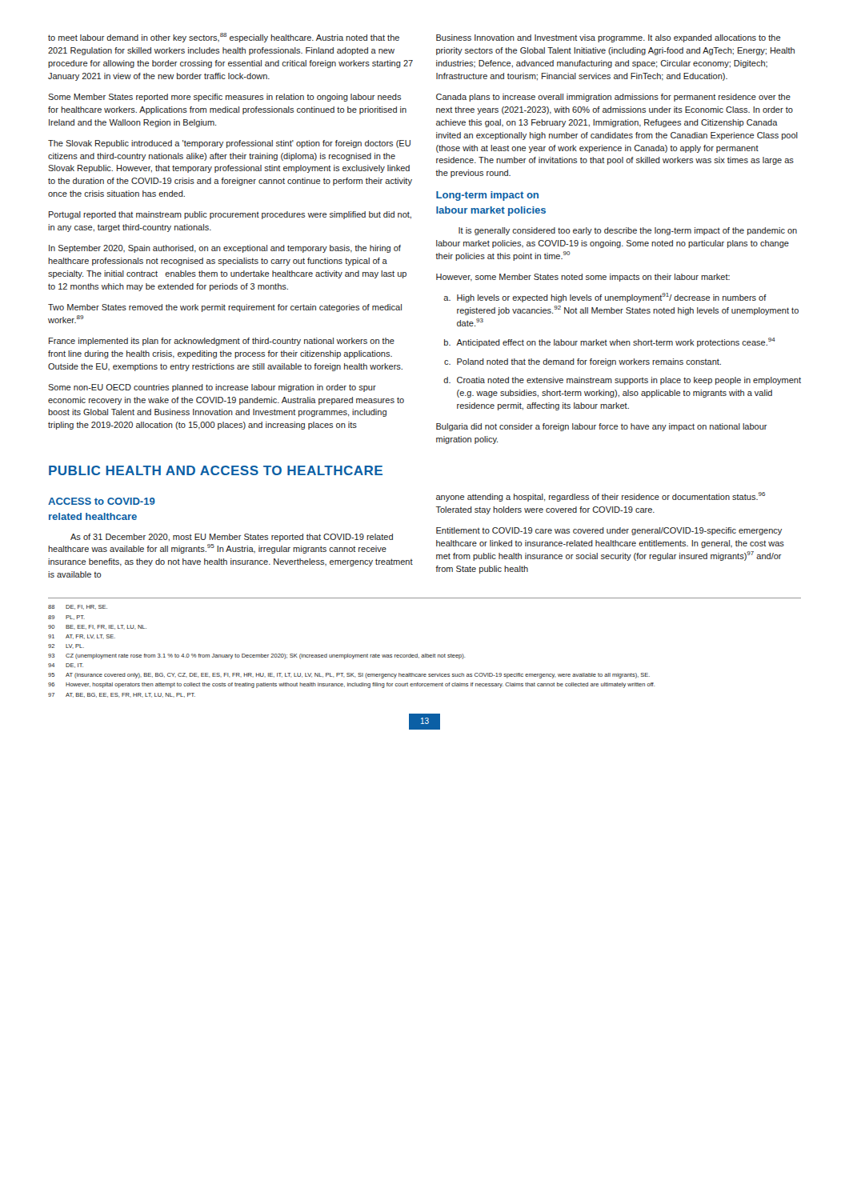to meet labour demand in other key sectors,88 especially healthcare. Austria noted that the 2021 Regulation for skilled workers includes health professionals. Finland adopted a new procedure for allowing the border crossing for essential and critical foreign workers starting 27 January 2021 in view of the new border traffic lock-down.
Some Member States reported more specific measures in relation to ongoing labour needs for healthcare workers. Applications from medical professionals continued to be prioritised in Ireland and the Walloon Region in Belgium.
The Slovak Republic introduced a 'temporary professional stint' option for foreign doctors (EU citizens and third-country nationals alike) after their training (diploma) is recognised in the Slovak Republic. However, that temporary professional stint employment is exclusively linked to the duration of the COVID-19 crisis and a foreigner cannot continue to perform their activity once the crisis situation has ended.
Portugal reported that mainstream public procurement procedures were simplified but did not, in any case, target third-country nationals.
In September 2020, Spain authorised, on an exceptional and temporary basis, the hiring of healthcare professionals not recognised as specialists to carry out functions typical of a specialty. The initial contract enables them to undertake healthcare activity and may last up to 12 months which may be extended for periods of 3 months.
Two Member States removed the work permit requirement for certain categories of medical worker.89
France implemented its plan for acknowledgment of third-country national workers on the front line during the health crisis, expediting the process for their citizenship applications. Outside the EU, exemptions to entry restrictions are still available to foreign health workers.
Some non-EU OECD countries planned to increase labour migration in order to spur economic recovery in the wake of the COVID-19 pandemic. Australia prepared measures to boost its Global Talent and Business Innovation and Investment programmes, including tripling the 2019-2020 allocation (to 15,000 places) and increasing places on its
Business Innovation and Investment visa programme. It also expanded allocations to the priority sectors of the Global Talent Initiative (including Agri-food and AgTech; Energy; Health industries; Defence, advanced manufacturing and space; Circular economy; Digitech; Infrastructure and tourism; Financial services and FinTech; and Education).
Canada plans to increase overall immigration admissions for permanent residence over the next three years (2021-2023), with 60% of admissions under its Economic Class. In order to achieve this goal, on 13 February 2021, Immigration, Refugees and Citizenship Canada invited an exceptionally high number of candidates from the Canadian Experience Class pool (those with at least one year of work experience in Canada) to apply for permanent residence. The number of invitations to that pool of skilled workers was six times as large as the previous round.
Long-term impact on
labour market policies
It is generally considered too early to describe the long-term impact of the pandemic on labour market policies, as COVID-19 is ongoing. Some noted no particular plans to change their policies at this point in time.90
However, some Member States noted some impacts on their labour market:
High levels or expected high levels of unemployment91/ decrease in numbers of registered job vacancies.92 Not all Member States noted high levels of unemployment to date.93
Anticipated effect on the labour market when short-term work protections cease.94
Poland noted that the demand for foreign workers remains constant.
Croatia noted the extensive mainstream supports in place to keep people in employment (e.g. wage subsidies, short-term working), also applicable to migrants with a valid residence permit, affecting its labour market.
Bulgaria did not consider a foreign labour force to have any impact on national labour migration policy.
PUBLIC HEALTH AND ACCESS TO HEALTHCARE
ACCESS to COVID-19
related healthcare
As of 31 December 2020, most EU Member States reported that COVID-19 related healthcare was available for all migrants.95 In Austria, irregular migrants cannot receive insurance benefits, as they do not have health insurance. Nevertheless, emergency treatment is available to
anyone attending a hospital, regardless of their residence or documentation status.96 Tolerated stay holders were covered for COVID-19 care.
Entitlement to COVID-19 care was covered under general/COVID-19-specific emergency healthcare or linked to insurance-related healthcare entitlements. In general, the cost was met from public health insurance or social security (for regular insured migrants)97 and/or from State public health
88 DE, FI, HR, SE.
89 PL, PT.
90 BE, EE, FI, FR, IE, LT, LU, NL.
91 AT, FR, LV, LT, SE.
92 LV, PL.
93 CZ (unemployment rate rose from 3.1 % to 4.0 % from January to December 2020); SK (increased unemployment rate was recorded, albeit not steep).
94 DE, IT.
95 AT (insurance covered only), BE, BG, CY, CZ, DE, EE, ES, FI, FR, HR, HU, IE, IT, LT, LU, LV, NL, PL, PT, SK, SI (emergency healthcare services such as COVID-19 specific emergency, were available to all migrants), SE.
96 However, hospital operators then attempt to collect the costs of treating patients without health insurance, including filing for court enforcement of claims if necessary. Claims that cannot be collected are ultimately written off.
97 AT, BE, BG, EE, ES, FR, HR, LT, LU, NL, PL, PT.
13